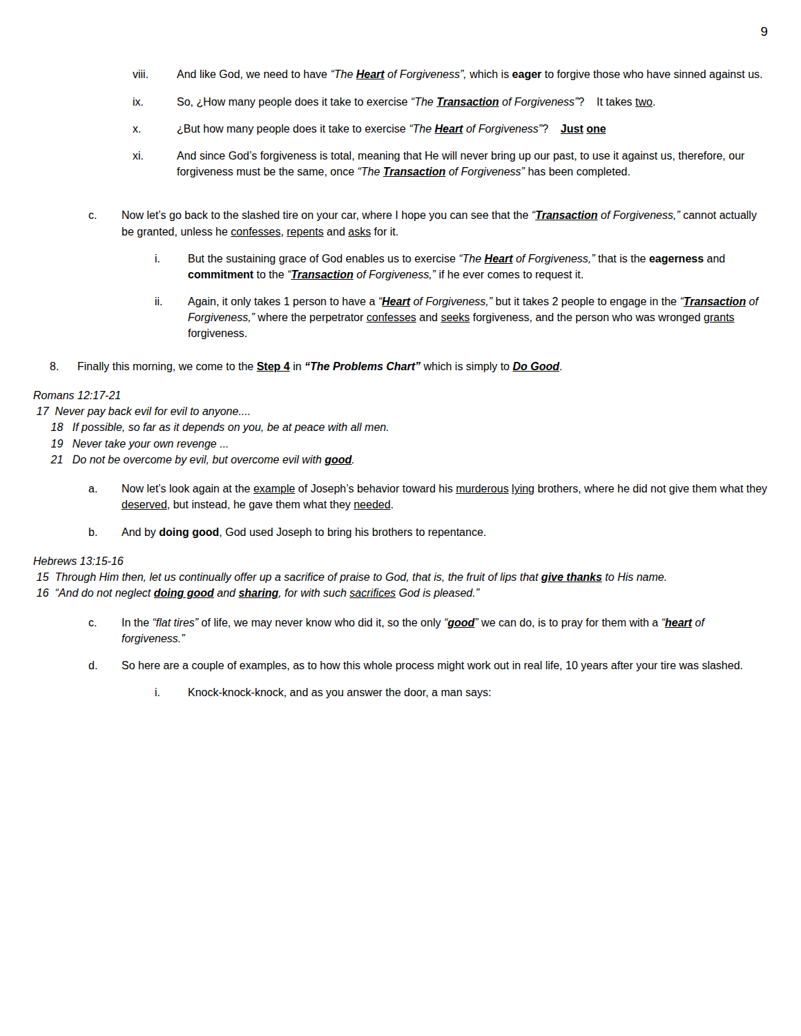9
viii. And like God, we need to have “The Heart of Forgiveness”, which is eager to forgive those who have sinned against us.
ix. So, ¿How many people does it take to exercise “The Transaction of Forgiveness”? It takes two.
x. ¿But how many people does it take to exercise “The Heart of Forgiveness”? Just one
xi. And since God’s forgiveness is total, meaning that He will never bring up our past, to use it against us, therefore, our forgiveness must be the same, once “The Transaction of Forgiveness” has been completed.
c. Now let’s go back to the slashed tire on your car, where I hope you can see that the “Transaction of Forgiveness,” cannot actually be granted, unless he confesses, repents and asks for it.
i. But the sustaining grace of God enables us to exercise “The Heart of Forgiveness,” that is the eagerness and commitment to the “Transaction of Forgiveness,” if he ever comes to request it.
ii. Again, it only takes 1 person to have a “Heart of Forgiveness,” but it takes 2 people to engage in the “Transaction of Forgiveness,” where the perpetrator confesses and seeks forgiveness, and the person who was wronged grants forgiveness.
8. Finally this morning, we come to the Step 4 in “The Problems Chart” which is simply to Do Good.
Romans 12:17-21 17 Never pay back evil for evil to anyone.... 18 If possible, so far as it depends on you, be at peace with all men. 19 Never take your own revenge ... 21 Do not be overcome by evil, but overcome evil with good.
a. Now let’s look again at the example of Joseph’s behavior toward his murderous lying brothers, where he did not give them what they deserved, but instead, he gave them what they needed.
b. And by doing good, God used Joseph to bring his brothers to repentance.
Hebrews 13:15-16 15 Through Him then, let us continually offer up a sacrifice of praise to God, that is, the fruit of lips that give thanks to His name. 16 “And do not neglect doing good and sharing, for with such sacrifices God is pleased.”
c. In the “flat tires” of life, we may never know who did it, so the only “good” we can do, is to pray for them with a “heart of forgiveness.”
d. So here are a couple of examples, as to how this whole process might work out in real life, 10 years after your tire was slashed.
i. Knock-knock-knock, and as you answer the door, a man says: